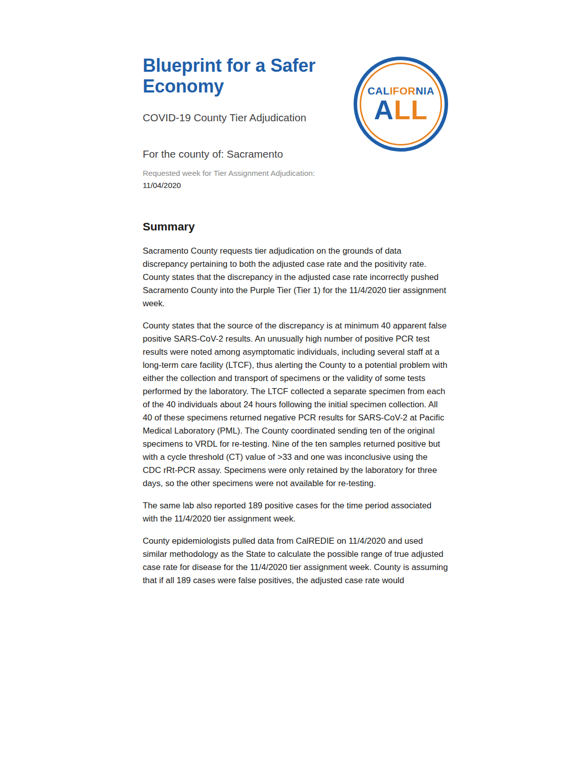Blueprint for a Safer Economy
COVID-19 County Tier Adjudication
For the county of: Sacramento
Requested week for Tier Assignment Adjudication: 11/04/2020
CAL IFOR NIA
ALL
Summary
Sacramento County requests tier adjudication on the grounds of data discrepancy pertaining to both the adjusted case rate and the positivity rate. County states that the discrepancy in the adjusted case rate incorrectly pushed Sacramento County into the Purple Tier (Tier 1) for the 11/4/2020 tier assignment week.
County states that the source of the discrepancy is at minimum 40 apparent false positive SARS-CoV-2 results. An unusually high number of positive PCR test results were noted among asymptomatic individuals, including several staff at a long-term care facility (LTCF), thus alerting the County to a potential problem with either the collection and transport of specimens or the validity of some tests performed by the laboratory. The LTCF collected a separate specimen from each of the 40 individuals about 24 hours following the initial specimen collection. All 40 of these specimens returned negative PCR results for SARS-CoV-2 at Pacific Medical Laboratory (PML). The County coordinated sending ten of the original specimens to VRDL for re-testing. Nine of the ten samples returned positive but with a cycle threshold (CT) value of >33 and one was inconclusive using the CDC rRt-PCR assay. Specimens were only retained by the laboratory for three days, so the other specimens were not available for re-testing.
The same lab also reported 189 positive cases for the time period associated with the 11/4/2020 tier assignment week.
County epidemiologists pulled data from CalREDIE on 11/4/2020 and used similar methodology as the State to calculate the possible range of true adjusted case rate for disease for the 11/4/2020 tier assignment week. County is assuming that if all 189 cases were false positives, the adjusted case rate would